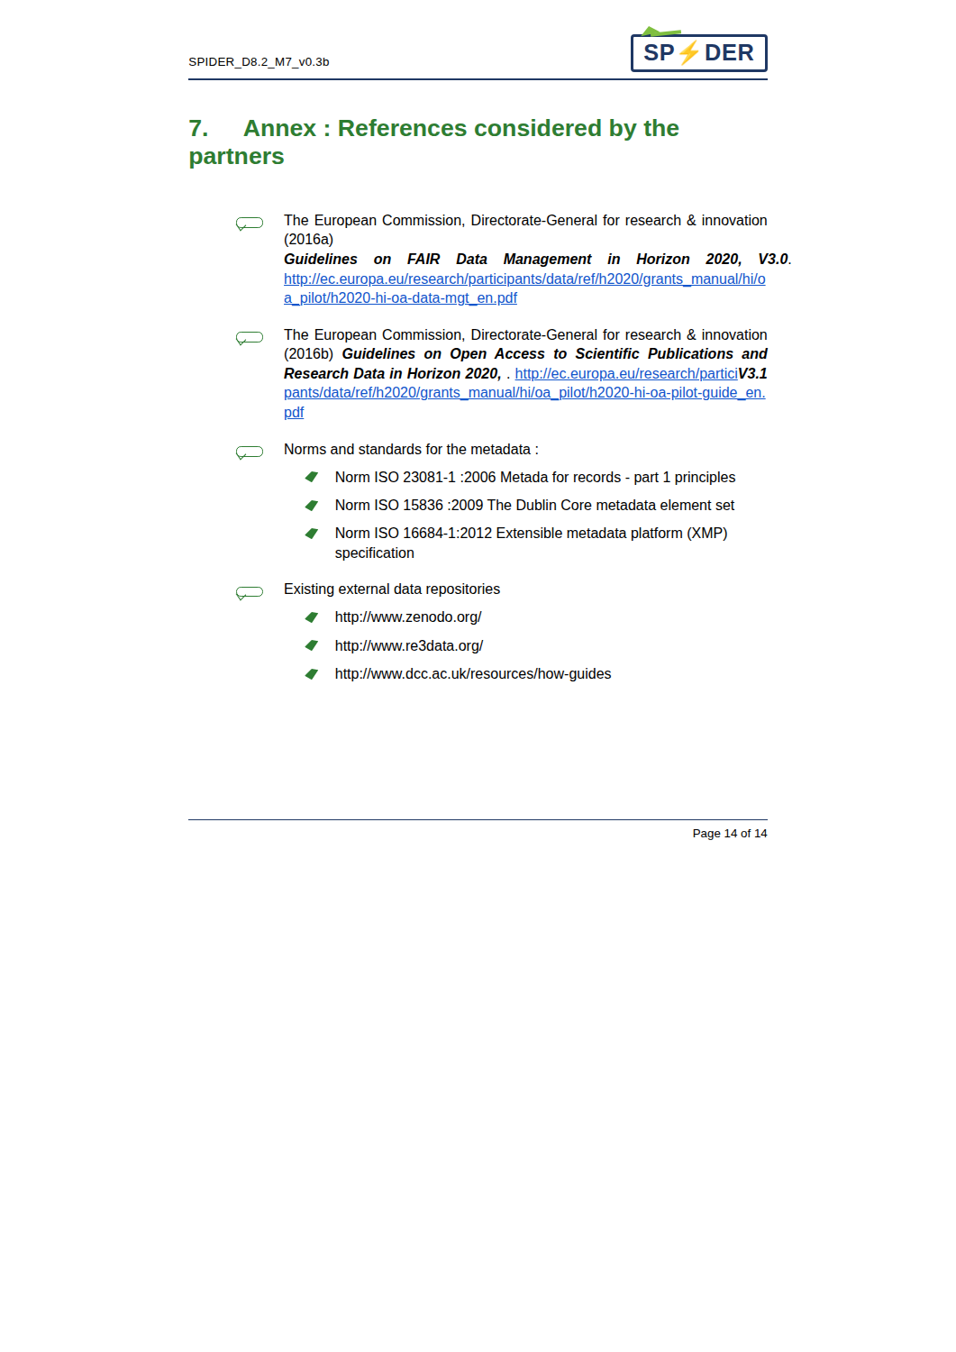SPIDER_D8.2_M7_v0.3b
SP⚡DER
7. Annex : References considered by the partners
The European Commission, Directorate-General for research & innovation (2016a) Guidelines on FAIR Data Management in Horizon 2020, V3.0. http://ec.europa.eu/research/participants/data/ref/h2020/grants_manual/hi/oa_pilot/h2020-hi-oa-data-mgt_en.pdf
The European Commission, Directorate-General for research & innovation (2016b) Guidelines on Open Access to Scientific Publications and Research Data in Horizon 2020, V3.1. http://ec.europa.eu/research/participants/data/ref/h2020/grants_manual/hi/oa_pilot/h2020-hi-oa-pilot-guide_en.pdf
Norms and standards for the metadata :
Norm ISO 23081-1 :2006 Metada for records - part 1 principles
Norm ISO 15836 :2009 The Dublin Core metadata element set
Norm ISO 16684-1:2012 Extensible metadata platform (XMP) specification
Existing external data repositories
http://www.zenodo.org/
http://www.re3data.org/
http://www.dcc.ac.uk/resources/how-guides
Page 14 of 14